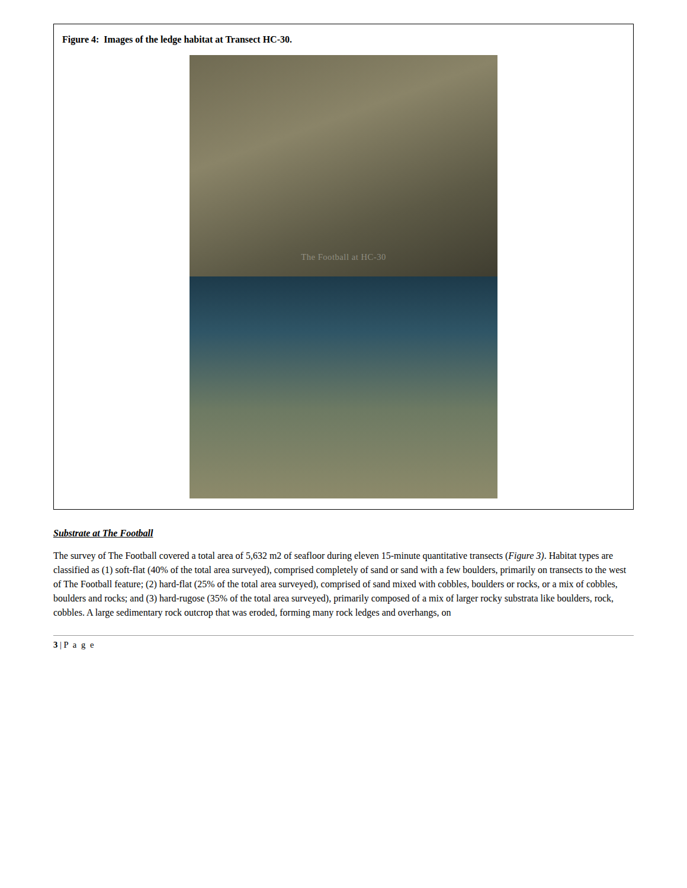Figure 4: Images of the ledge habitat at Transect HC-30.
The Football at HC-30
Substrate at The Football
The survey of The Football covered a total area of 5,632 m2 of seafloor during eleven 15-minute quantitative transects (Figure 3). Habitat types are classified as (1) soft-flat (40% of the total area surveyed), comprised completely of sand or sand with a few boulders, primarily on transects to the west of The Football feature; (2) hard-flat (25% of the total area surveyed), comprised of sand mixed with cobbles, boulders or rocks, or a mix of cobbles, boulders and rocks; and (3) hard-rugose (35% of the total area surveyed), primarily composed of a mix of larger rocky substrata like boulders, rock, cobbles. A large sedimentary rock outcrop that was eroded, forming many rock ledges and overhangs, on
3 | P a g e